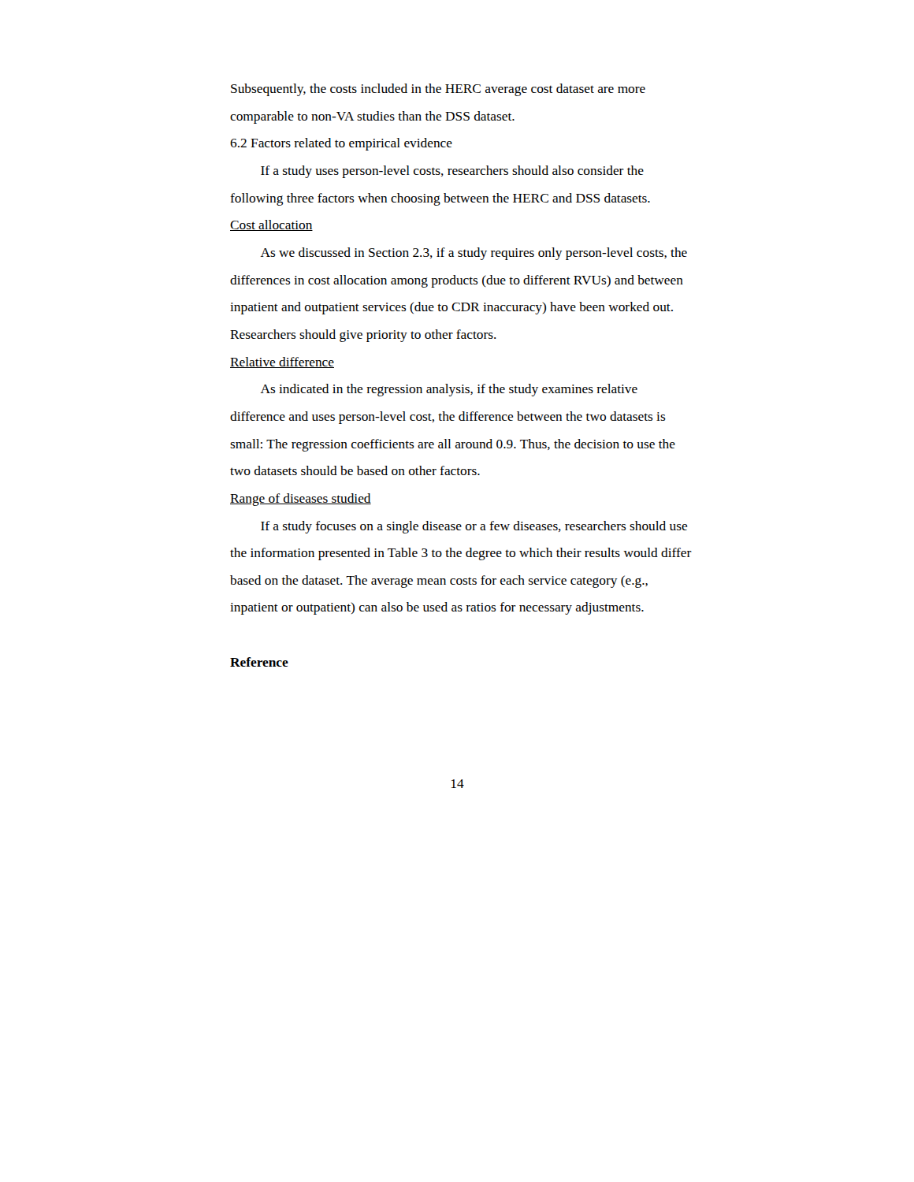Subsequently, the costs included in the HERC average cost dataset are more comparable to non-VA studies than the DSS dataset.
6.2 Factors related to empirical evidence
If a study uses person-level costs, researchers should also consider the following three factors when choosing between the HERC and DSS datasets.
Cost allocation
As we discussed in Section 2.3, if a study requires only person-level costs, the differences in cost allocation among products (due to different RVUs) and between inpatient and outpatient services (due to CDR inaccuracy) have been worked out. Researchers should give priority to other factors.
Relative difference
As indicated in the regression analysis, if the study examines relative difference and uses person-level cost, the difference between the two datasets is small: The regression coefficients are all around 0.9. Thus, the decision to use the two datasets should be based on other factors.
Range of diseases studied
If a study focuses on a single disease or a few diseases, researchers should use the information presented in Table 3 to the degree to which their results would differ based on the dataset. The average mean costs for each service category (e.g., inpatient or outpatient) can also be used as ratios for necessary adjustments.
Reference
14